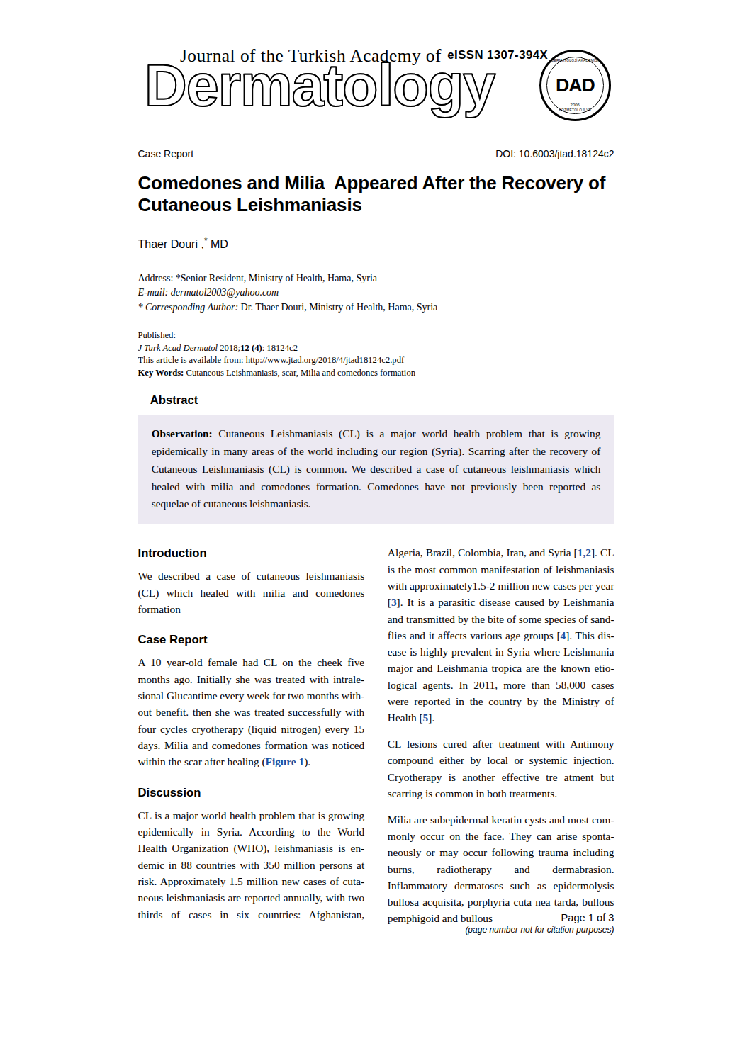Journal of the Turkish Academy of
eISSN 1307-394X
Dermatology
DERMATOLOJİ AKADEMİSİ DAD 2006 KOZMETOLOJİ VE
Case Report DOI: 10.6003/jtad.18124c2
Comedones and Milia Appeared After the Recovery of Cutaneous Leishmaniasis
Thaer Douri ,* MD
Address: *Senior Resident, Ministry of Health, Hama, Syria
E-mail: dermatol2003@yahoo.com
* Corresponding Author: Dr. Thaer Douri, Ministry of Health, Hama, Syria
Published:
J Turk Acad Dermatol 2018;12 (4): 18124c2
This article is available from: http://www.jtad.org/2018/4/jtad18124c2.pdf
Key Words: Cutaneous Leishmaniasis, scar, Milia and comedones formation
Abstract
Observation: Cutaneous Leishmaniasis (CL) is a major world health problem that is growing epidemically in many areas of the world including our region (Syria). Scarring after the recovery of Cutaneous Leishmaniasis (CL) is common. We described a case of cutaneous leishmaniasis which healed with milia and comedones formation. Comedones have not previously been reported as sequelae of cutaneous leishmaniasis.
Introduction
We described a case of cutaneous leishmaniasis (CL) which healed with milia and comedones formation
Case Report
A 10 year-old female had CL on the cheek five months ago. Initially she was treated with intralesional Glucantime every week for two months without benefit. then she was treated successfully with four cycles cryotherapy (liquid nitrogen) every 15 days. Milia and comedones formation was noticed within the scar after healing (Figure 1).
Discussion
CL is a major world health problem that is growing epidemically in Syria. According to the World Health Organization (WHO), leishmaniasis is endemic in 88 countries with 350 million persons at risk. Approximately 1.5 million new cases of cutaneous leishmaniasis are reported annually, with two thirds of cases in six countries: Afghanistan, Algeria, Brazil, Colombia, Iran, and Syria [1,2]. CL is the most common manifestation of leishmaniasis with approximately1.5-2 million new cases per year [3]. It is a parasitic disease caused by Leishmania and transmitted by the bite of some species of sandflies and it affects various age groups [4]. This disease is highly prevalent in Syria where Leishmania major and Leishmania tropica are the known etiological agents. In 2011, more than 58,000 cases were reported in the country by the Ministry of Health [5].
CL lesions cured after treatment with Antimony compound either by local or systemic injection. Cryotherapy is another effective tre atment but scarring is common in both treatments.
Milia are subepidermal keratin cysts and most commonly occur on the face. They can arise spontaneously or may occur following trauma including burns, radiotherapy and dermabrasion. Inflammatory dermatoses such as epidermolysis bullosa acquisita, porphyria cuta nea tarda, bullous pemphigoid and bullous
Page 1 of 3
(page number not for citation purposes)